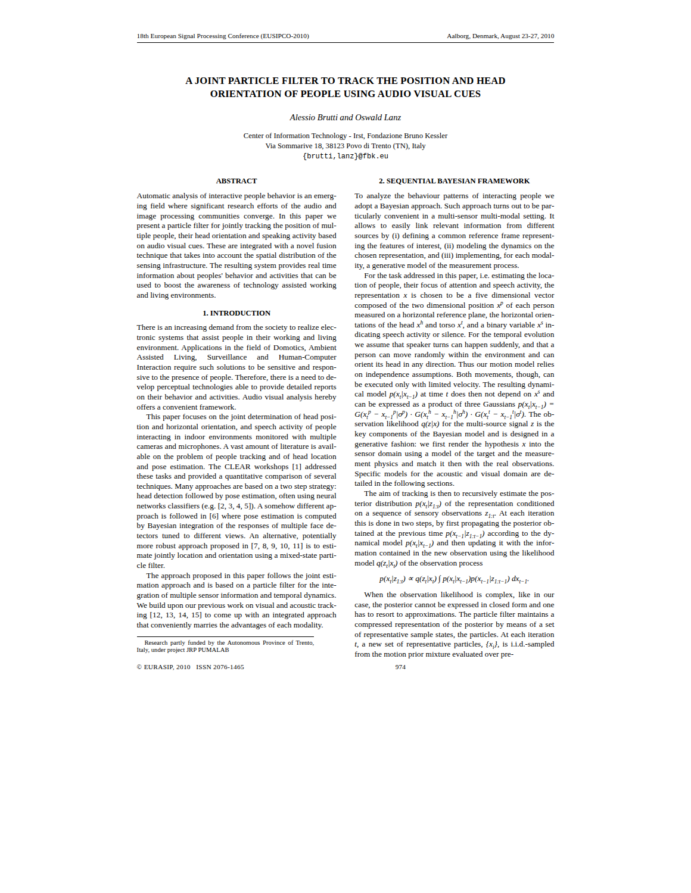18th European Signal Processing Conference (EUSIPCO-2010) Aalborg, Denmark, August 23-27, 2010
A Joint Particle Filter to Track the Position and Head
Orientation of People Using Audio Visual Cues
Alessio Brutti and Oswald Lanz
Center of Information Technology - Irst, Fondazione Bruno Kessler
Via Sommarive 18, 38123 Povo di Trento (TN), Italy
{brutti,lanz}@fbk.eu
Abstract
Automatic analysis of interactive people behavior is an emerging field where significant research efforts of the audio and image processing communities converge. In this paper we present a particle filter for jointly tracking the position of multiple people, their head orientation and speaking activity based on audio visual cues. These are integrated with a novel fusion technique that takes into account the spatial distribution of the sensing infrastructure. The resulting system provides real time information about peoples' behavior and activities that can be used to boost the awareness of technology assisted working and living environments.
1. Introduction
There is an increasing demand from the society to realize electronic systems that assist people in their working and living environment. Applications in the field of Domotics, Ambient Assisted Living, Surveillance and Human-Computer Interaction require such solutions to be sensitive and responsive to the presence of people. Therefore, there is a need to develop perceptual technologies able to provide detailed reports on their behavior and activities. Audio visual analysis hereby offers a convenient framework.
This paper focuses on the joint determination of head position and horizontal orientation, and speech activity of people interacting in indoor environments monitored with multiple cameras and microphones. A vast amount of literature is available on the problem of people tracking and of head location and pose estimation. The CLEAR workshops [1] addressed these tasks and provided a quantitative comparison of several techniques. Many approaches are based on a two step strategy: head detection followed by pose estimation, often using neural networks classifiers (e.g. [2, 3, 4, 5]). A somehow different approach is followed in [6] where pose estimation is computed by Bayesian integration of the responses of multiple face detectors tuned to different views. An alternative, potentially more robust approach proposed in [7, 8, 9, 10, 11] is to estimate jointly location and orientation using a mixed-state particle filter.
The approach proposed in this paper follows the joint estimation approach and is based on a particle filter for the integration of multiple sensor information and temporal dynamics. We build upon our previous work on visual and acoustic tracking [12, 13, 14, 15] to come up with an integrated approach that conveniently marries the advantages of each modality.
Research partly funded by the Autonomous Province of Trento, Italy, under project JRP PUMALAB
2. Sequential Bayesian Framework
To analyze the behaviour patterns of interacting people we adopt a Bayesian approach. Such approach turns out to be particularly convenient in a multi-sensor multi-modal setting. It allows to easily link relevant information from different sources by (i) defining a common reference frame representing the features of interest, (ii) modeling the dynamics on the chosen representation, and (iii) implementing, for each modality, a generative model of the measurement process.
For the task addressed in this paper, i.e. estimating the location of people, their focus of attention and speech activity, the representation x is chosen to be a five dimensional vector composed of the two dimensional position xp of each person measured on a horizontal reference plane, the horizontal orientations of the head xh and torso xt, and a binary variable xs indicating speech activity or silence. For the temporal evolution we assume that speaker turns can happen suddenly, and that a person can move randomly within the environment and can orient its head in any direction. Thus our motion model relies on independence assumptions. Both movements, though, can be executed only with limited velocity. The resulting dynamical model p(xt|xt−1) at time t does then not depend on xs and can be expressed as a product of three Gaussians p(xt|xt−1) = G(xtp − xt−1p|σp) · G(xth − xt−1h|σh) · G(xtt − xt−1t|σt). The observation likelihood q(z|x) for the multi-source signal z is the key components of the Bayesian model and is designed in a generative fashion: we first render the hypothesis x into the sensor domain using a model of the target and the measurement physics and match it then with the real observations. Specific models for the acoustic and visual domain are detailed in the following sections.
The aim of tracking is then to recursively estimate the posterior distribution p(xt|z1:t) of the representation conditioned on a sequence of sensory observations z1:t. At each iteration this is done in two steps, by first propagating the posterior obtained at the previous time p(xt−1|z1:t−1) according to the dynamical model p(xt|xt−1) and then updating it with the information contained in the new observation using the likelihood model q(zt|xt) of the observation process
p(xt|z1:t) ∝ q(zt|xt) ∫ p(xt|xt−1)p(xt−1|z1:t−1) dxt−1.
When the observation likelihood is complex, like in our case, the posterior cannot be expressed in closed form and one has to resort to approximations. The particle filter maintains a compressed representation of the posterior by means of a set of representative sample states, the particles. At each iteration t, a new set of representative particles, {xi}, is i.i.d.-sampled from the motion prior mixture evaluated over pre-
© EURASIP, 2010 ISSN 2076-1465 974